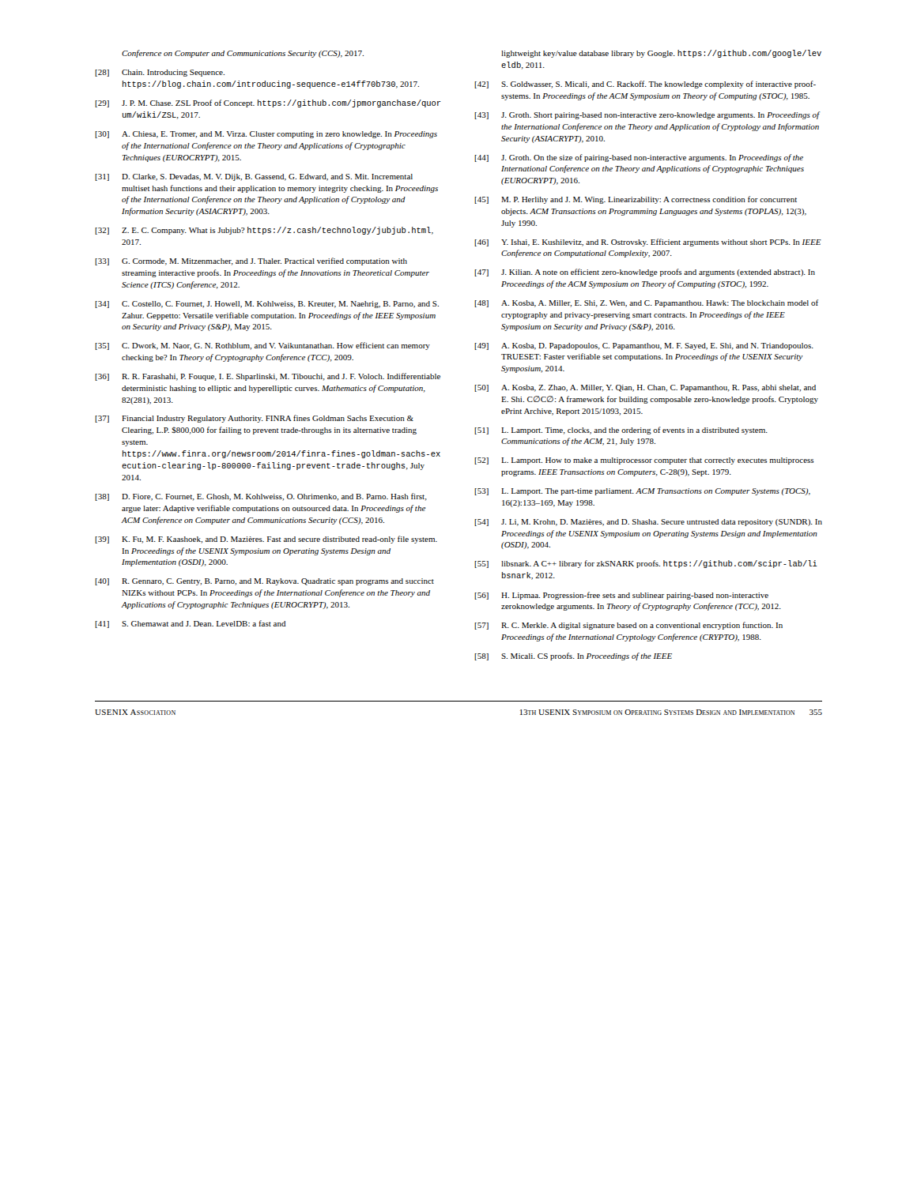Conference on Computer and Communications Security (CCS), 2017.
[28]
Chain. Introducing Sequence.
https://blog.chain.com/introducing-sequence-e14ff70b730, 2017.
[29]
J. P. M. Chase. ZSL Proof of Concept. https://github.com/jpmorganchase/quorum/wiki/ZSL, 2017.
[30]
A. Chiesa, E. Tromer, and M. Virza. Cluster computing in zero knowledge. In Proceedings of the International Conference on the Theory and Applications of Cryptographic Techniques (EUROCRYPT), 2015.
[31]
D. Clarke, S. Devadas, M. V. Dijk, B. Gassend, G. Edward, and S. Mit. Incremental multiset hash functions and their application to memory integrity checking. In Proceedings of the International Conference on the Theory and Application of Cryptology and Information Security (ASIACRYPT), 2003.
[32]
Z. E. C. Company. What is Jubjub? https://z.cash/technology/jubjub.html, 2017.
[33]
G. Cormode, M. Mitzenmacher, and J. Thaler. Practical verified computation with streaming interactive proofs. In Proceedings of the Innovations in Theoretical Computer Science (ITCS) Conference, 2012.
[34]
C. Costello, C. Fournet, J. Howell, M. Kohlweiss, B. Kreuter, M. Naehrig, B. Parno, and S. Zahur. Geppetto: Versatile verifiable computation. In Proceedings of the IEEE Symposium on Security and Privacy (S&P), May 2015.
[35]
C. Dwork, M. Naor, G. N. Rothblum, and V. Vaikuntanathan. How efficient can memory checking be? In Theory of Cryptography Conference (TCC), 2009.
[36]
R. R. Farashahi, P. Fouque, I. E. Shparlinski, M. Tibouchi, and J. F. Voloch. Indifferentiable deterministic hashing to elliptic and hyperelliptic curves. Mathematics of Computation, 82(281), 2013.
[37]
Financial Industry Regulatory Authority. FINRA fines Goldman Sachs Execution & Clearing, L.P. $800,000 for failing to prevent trade-throughs in its alternative trading system.
https://www.finra.org/newsroom/2014/finra-fines-goldman-sachs-execution-clearing-lp-800000-failing-prevent-trade-throughs, July 2014.
[38]
D. Fiore, C. Fournet, E. Ghosh, M. Kohlweiss, O. Ohrimenko, and B. Parno. Hash first, argue later: Adaptive verifiable computations on outsourced data. In Proceedings of the ACM Conference on Computer and Communications Security (CCS), 2016.
[39]
K. Fu, M. F. Kaashoek, and D. Mazières. Fast and secure distributed read-only file system. In Proceedings of the USENIX Symposium on Operating Systems Design and Implementation (OSDI), 2000.
[40]
R. Gennaro, C. Gentry, B. Parno, and M. Raykova. Quadratic span programs and succinct NIZKs without PCPs. In Proceedings of the International Conference on the Theory and Applications of Cryptographic Techniques (EUROCRYPT), 2013.
[41]
S. Ghemawat and J. Dean. LevelDB: a fast and
lightweight key/value database library by Google. https://github.com/google/leveldb, 2011.
[42]
S. Goldwasser, S. Micali, and C. Rackoff. The knowledge complexity of interactive proof-systems. In Proceedings of the ACM Symposium on Theory of Computing (STOC), 1985.
[43]
J. Groth. Short pairing-based non-interactive zero-knowledge arguments. In Proceedings of the International Conference on the Theory and Application of Cryptology and Information Security (ASIACRYPT), 2010.
[44]
J. Groth. On the size of pairing-based non-interactive arguments. In Proceedings of the International Conference on the Theory and Applications of Cryptographic Techniques (EUROCRYPT), 2016.
[45]
M. P. Herlihy and J. M. Wing. Linearizability: A correctness condition for concurrent objects. ACM Transactions on Programming Languages and Systems (TOPLAS), 12(3), July 1990.
[46]
Y. Ishai, E. Kushilevitz, and R. Ostrovsky. Efficient arguments without short PCPs. In IEEE Conference on Computational Complexity, 2007.
[47]
J. Kilian. A note on efficient zero-knowledge proofs and arguments (extended abstract). In Proceedings of the ACM Symposium on Theory of Computing (STOC), 1992.
[48]
A. Kosba, A. Miller, E. Shi, Z. Wen, and C. Papamanthou. Hawk: The blockchain model of cryptography and privacy-preserving smart contracts. In Proceedings of the IEEE Symposium on Security and Privacy (S&P), 2016.
[49]
A. Kosba, D. Papadopoulos, C. Papamanthou, M. F. Sayed, E. Shi, and N. Triandopoulos. TRUESET: Faster verifiable set computations. In Proceedings of the USENIX Security Symposium, 2014.
[50]
A. Kosba, Z. Zhao, A. Miller, Y. Qian, H. Chan, C. Papamanthou, R. Pass, abhi shelat, and E. Shi. C∅C∅: A framework for building composable zero-knowledge proofs. Cryptology ePrint Archive, Report 2015/1093, 2015.
[51]
L. Lamport. Time, clocks, and the ordering of events in a distributed system. Communications of the ACM, 21, July 1978.
[52]
L. Lamport. How to make a multiprocessor computer that correctly executes multiprocess programs. IEEE Transactions on Computers, C-28(9), Sept. 1979.
[53]
L. Lamport. The part-time parliament. ACM Transactions on Computer Systems (TOCS), 16(2):133–169, May 1998.
[54]
J. Li, M. Krohn, D. Mazières, and D. Shasha. Secure untrusted data repository (SUNDR). In Proceedings of the USENIX Symposium on Operating Systems Design and Implementation (OSDI), 2004.
[55]
libsnark. A C++ library for zkSNARK proofs. https://github.com/scipr-lab/libsnark, 2012.
[56]
H. Lipmaa. Progression-free sets and sublinear pairing-based non-interactive zeroknowledge arguments. In Theory of Cryptography Conference (TCC), 2012.
[57]
R. C. Merkle. A digital signature based on a conventional encryption function. In Proceedings of the International Cryptology Conference (CRYPTO), 1988.
[58]
S. Micali. CS proofs. In Proceedings of the IEEE
USENIX Association
13th USENIX Symposium on Operating Systems Design and Implementation 355